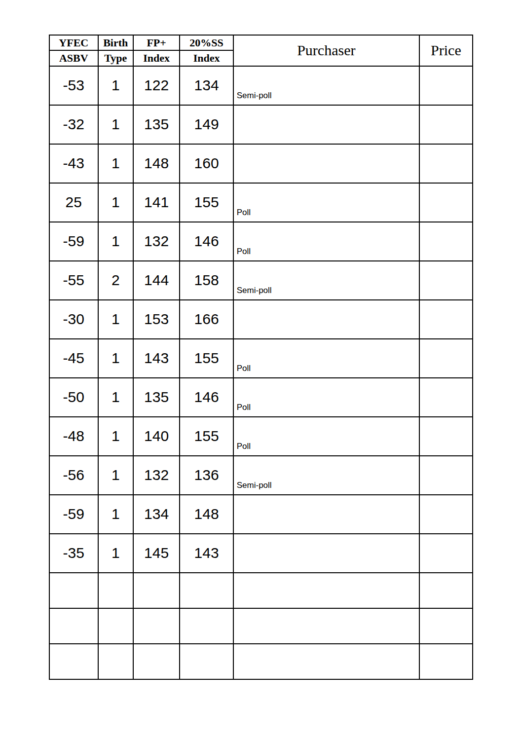| YFEC | Birth | FP+ | 20%SS | Purchaser | Price |
| --- | --- | --- | --- | --- | --- |
| ASBV | Type | Index | Index |
| -53 | 1 | 122 | 134 | Semi-poll | |
| -32 | 1 | 135 | 149 | | |
| -43 | 1 | 148 | 160 | | |
| 25 | 1 | 141 | 155 | Poll | |
| -59 | 1 | 132 | 146 | Poll | |
| -55 | 2 | 144 | 158 | Semi-poll | |
| -30 | 1 | 153 | 166 | | |
| -45 | 1 | 143 | 155 | Poll | |
| -50 | 1 | 135 | 146 | Poll | |
| -48 | 1 | 140 | 155 | Poll | |
| -56 | 1 | 132 | 136 | Semi-poll | |
| -59 | 1 | 134 | 148 | | |
| -35 | 1 | 145 | 143 | | |